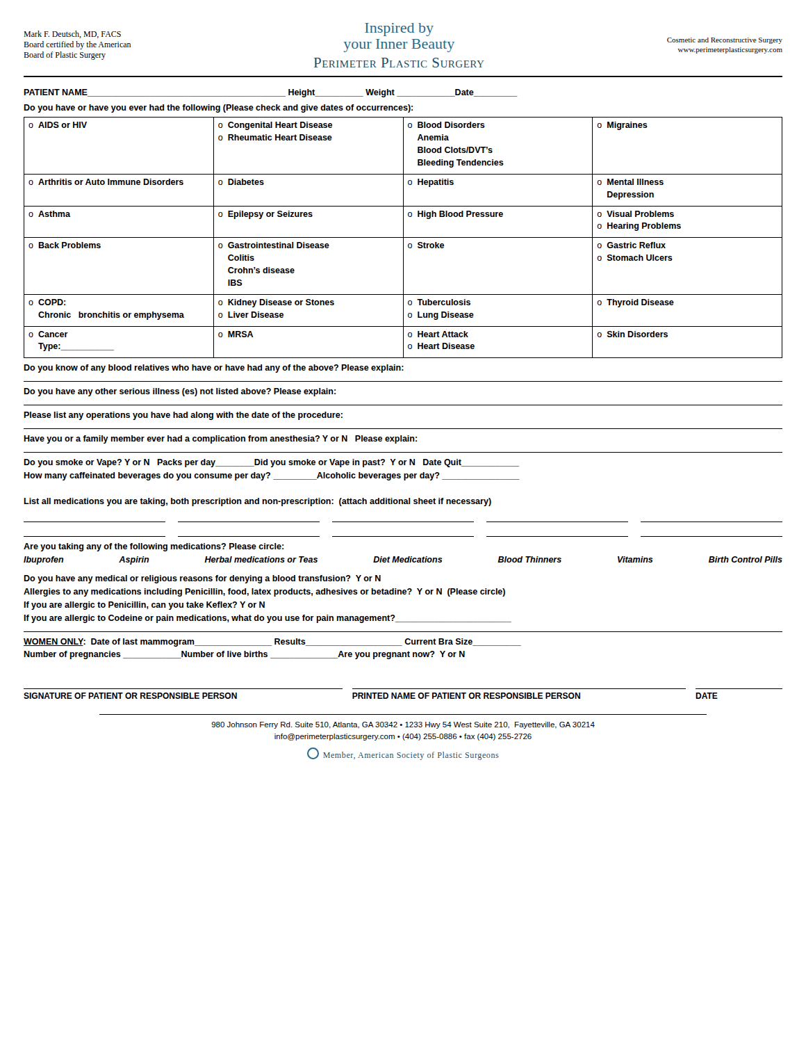Mark F. Deutsch, MD, FACS
Board certified by the American
Board of Plastic Surgery
Inspired by
your Inner Beauty
Perimeter Plastic Surgery
Cosmetic and Reconstructive Surgery
www.perimeterplasticsurgery.com
PATIENT NAME_________________________________________ Height__________ Weight ____________Date_________
Do you have or have you ever had the following (Please check and give dates of occurrences):
| AIDS or HIV | Congenital Heart Disease Rheumatic Heart Disease | Blood Disorders Anemia Blood Clots/DVT’s Bleeding Tendencies | Migraines |
| Arthritis or Auto Immune Disorders | Diabetes | Hepatitis | Mental Illness Depression |
| Asthma | Epilepsy or Seizures | High Blood Pressure | Visual Problems Hearing Problems |
| Back Problems | Gastrointestinal Disease Colitis Crohn’s disease IBS | Stroke | Gastric Reflux Stomach Ulcers |
| COPD: Chronic bronchitis or emphysema | Kidney Disease or Stones Liver Disease | Tuberculosis Lung Disease | Thyroid Disease |
| Cancer Type:___________ | MRSA | Heart Attack Heart Disease | Skin Disorders |
Do you know of any blood relatives who have or have had any of the above? Please explain:
Do you have any other serious illness (es) not listed above? Please explain:
Please list any operations you have had along with the date of the procedure:
Have you or a family member ever had a complication from anesthesia? Y or N Please explain:
Do you smoke or Vape? Y or N Packs per day________Did you smoke or Vape in past? Y or N Date Quit____________
How many caffeinated beverages do you consume per day? _________Alcoholic beverages per day? ________________
List all medications you are taking, both prescription and non-prescription: (attach additional sheet if necessary)
Are you taking any of the following medications? Please circle:
Ibuprofen Aspirin Herbal medications or Teas Diet Medications Blood Thinners Vitamins Birth Control Pills
Do you have any medical or religious reasons for denying a blood transfusion? Y or N
Allergies to any medications including Penicillin, food, latex products, adhesives or betadine? Y or N (Please circle)
If you are allergic to Penicillin, can you take Keflex? Y or N
If you are allergic to Codeine or pain medications, what do you use for pain management?________________________
WOMEN ONLY: Date of last mammogram________________ Results____________________ Current Bra Size__________
Number of pregnancies ____________Number of live births ______________Are you pregnant now? Y or N
SIGNATURE OF PATIENT OR RESPONSIBLE PERSON
PRINTED NAME OF PATIENT OR RESPONSIBLE PERSON
DATE
980 Johnson Ferry Rd. Suite 510, Atlanta, GA 30342 • 1233 Hwy 54 West Suite 210, Fayetteville, GA 30214
info@perimeterplasticsurgery.com • (404) 255-0886 • fax (404) 255-2726
Member, American Society of Plastic Surgeons